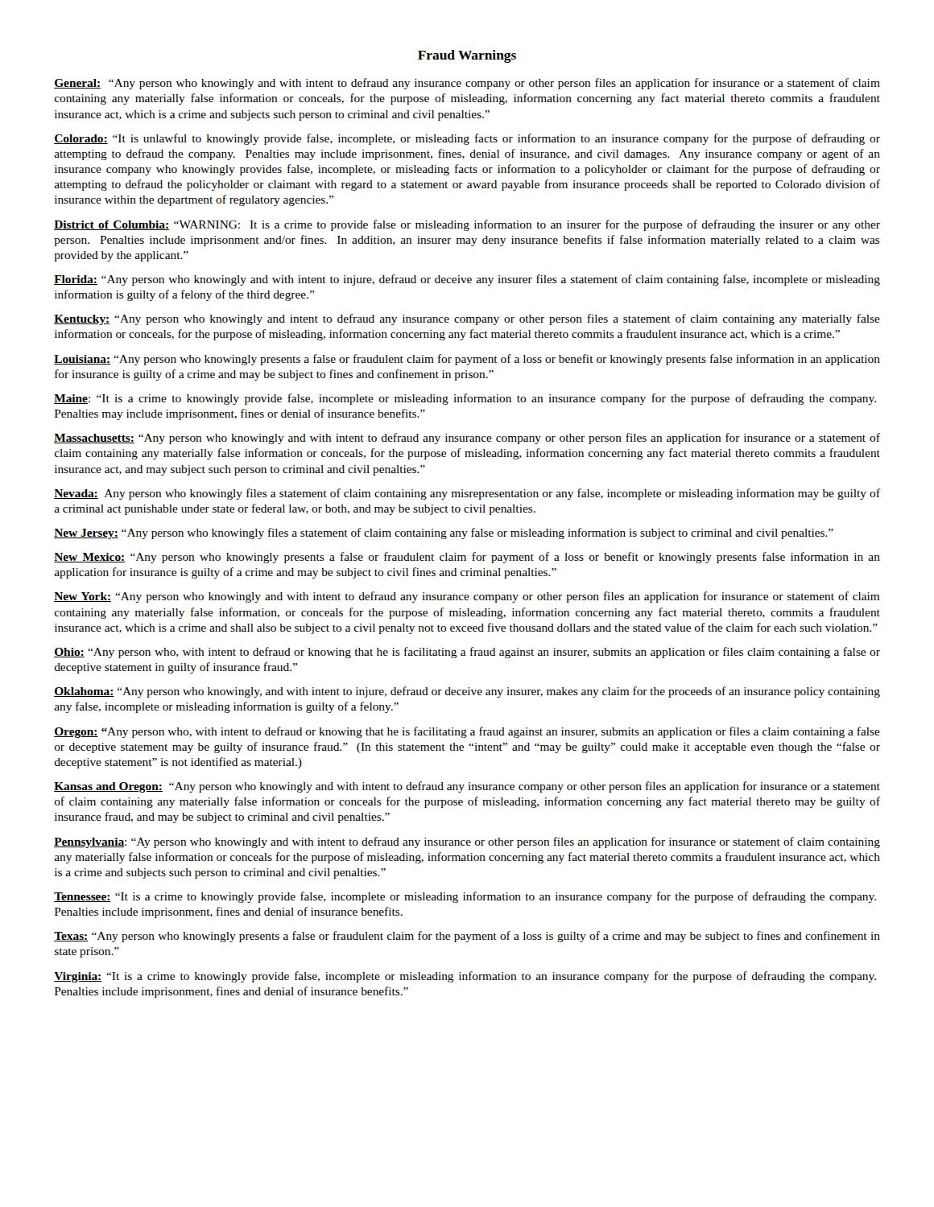Fraud Warnings
General: “Any person who knowingly and with intent to defraud any insurance company or other person files an application for insurance or a statement of claim containing any materially false information or conceals, for the purpose of misleading, information concerning any fact material thereto commits a fraudulent insurance act, which is a crime and subjects such person to criminal and civil penalties.”
Colorado: “It is unlawful to knowingly provide false, incomplete, or misleading facts or information to an insurance company for the purpose of defrauding or attempting to defraud the company. Penalties may include imprisonment, fines, denial of insurance, and civil damages. Any insurance company or agent of an insurance company who knowingly provides false, incomplete, or misleading facts or information to a policyholder or claimant for the purpose of defrauding or attempting to defraud the policyholder or claimant with regard to a statement or award payable from insurance proceeds shall be reported to Colorado division of insurance within the department of regulatory agencies.”
District of Columbia: “WARNING: It is a crime to provide false or misleading information to an insurer for the purpose of defrauding the insurer or any other person. Penalties include imprisonment and/or fines. In addition, an insurer may deny insurance benefits if false information materially related to a claim was provided by the applicant.”
Florida: “Any person who knowingly and with intent to injure, defraud or deceive any insurer files a statement of claim containing false, incomplete or misleading information is guilty of a felony of the third degree.”
Kentucky: “Any person who knowingly and intent to defraud any insurance company or other person files a statement of claim containing any materially false information or conceals, for the purpose of misleading, information concerning any fact material thereto commits a fraudulent insurance act, which is a crime.”
Louisiana: “Any person who knowingly presents a false or fraudulent claim for payment of a loss or benefit or knowingly presents false information in an application for insurance is guilty of a crime and may be subject to fines and confinement in prison.”
Maine: “It is a crime to knowingly provide false, incomplete or misleading information to an insurance company for the purpose of defrauding the company. Penalties may include imprisonment, fines or denial of insurance benefits.”
Massachusetts: “Any person who knowingly and with intent to defraud any insurance company or other person files an application for insurance or a statement of claim containing any materially false information or conceals, for the purpose of misleading, information concerning any fact material thereto commits a fraudulent insurance act, and may subject such person to criminal and civil penalties.”
Nevada: Any person who knowingly files a statement of claim containing any misrepresentation or any false, incomplete or misleading information may be guilty of a criminal act punishable under state or federal law, or both, and may be subject to civil penalties.
New Jersey: “Any person who knowingly files a statement of claim containing any false or misleading information is subject to criminal and civil penalties.”
New Mexico: “Any person who knowingly presents a false or fraudulent claim for payment of a loss or benefit or knowingly presents false information in an application for insurance is guilty of a crime and may be subject to civil fines and criminal penalties.”
New York: “Any person who knowingly and with intent to defraud any insurance company or other person files an application for insurance or statement of claim containing any materially false information, or conceals for the purpose of misleading, information concerning any fact material thereto, commits a fraudulent insurance act, which is a crime and shall also be subject to a civil penalty not to exceed five thousand dollars and the stated value of the claim for each such violation.”
Ohio: “Any person who, with intent to defraud or knowing that he is facilitating a fraud against an insurer, submits an application or files claim containing a false or deceptive statement in guilty of insurance fraud.”
Oklahoma: “Any person who knowingly, and with intent to injure, defraud or deceive any insurer, makes any claim for the proceeds of an insurance policy containing any false, incomplete or misleading information is guilty of a felony.”
Oregon: “Any person who, with intent to defraud or knowing that he is facilitating a fraud against an insurer, submits an application or files a claim containing a false or deceptive statement may be guilty of insurance fraud.” (In this statement the “intent” and “may be guilty” could make it acceptable even though the “false or deceptive statement” is not identified as material.)
Kansas and Oregon: “Any person who knowingly and with intent to defraud any insurance company or other person files an application for insurance or a statement of claim containing any materially false information or conceals for the purpose of misleading, information concerning any fact material thereto may be guilty of insurance fraud, and may be subject to criminal and civil penalties.”
Pennsylvania: “Ay person who knowingly and with intent to defraud any insurance or other person files an application for insurance or statement of claim containing any materially false information or conceals for the purpose of misleading, information concerning any fact material thereto commits a fraudulent insurance act, which is a crime and subjects such person to criminal and civil penalties.”
Tennessee: “It is a crime to knowingly provide false, incomplete or misleading information to an insurance company for the purpose of defrauding the company. Penalties include imprisonment, fines and denial of insurance benefits.
Texas: “Any person who knowingly presents a false or fraudulent claim for the payment of a loss is guilty of a crime and may be subject to fines and confinement in state prison.”
Virginia: “It is a crime to knowingly provide false, incomplete or misleading information to an insurance company for the purpose of defrauding the company. Penalties include imprisonment, fines and denial of insurance benefits.”